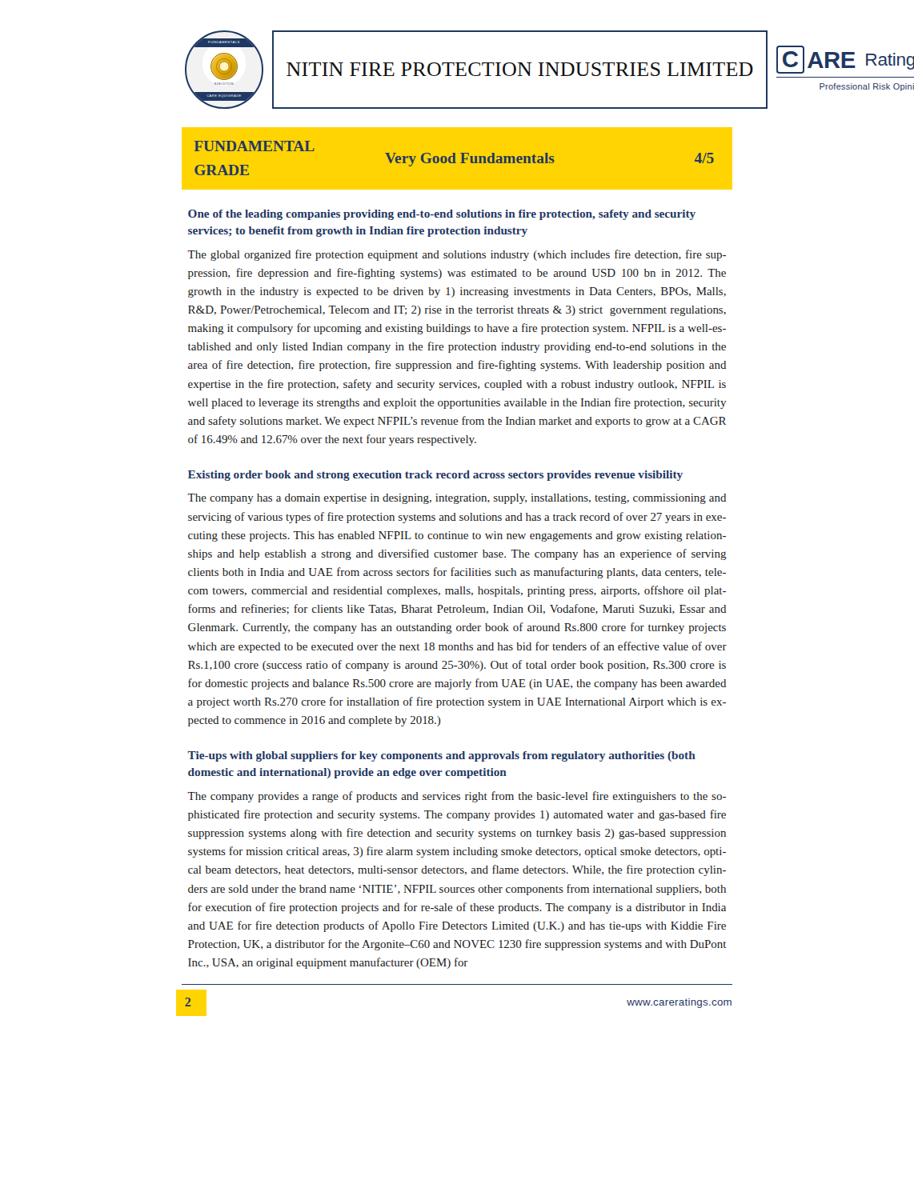Fundamentals
Execution
CARE EquiGrade
NITIN FIRE PROTECTION INDUSTRIES LIMITED
CARE Ratings
Professional Risk Opinion
FUNDAMENTAL GRADE Very Good Fundamentals 4/5
One of the leading companies providing end-to-end solutions in fire protection, safety and security services; to benefit from growth in Indian fire protection industry
The global organized fire protection equipment and solutions industry (which includes fire detection, fire suppression, fire depression and fire-fighting systems) was estimated to be around USD 100 bn in 2012. The growth in the industry is expected to be driven by 1) increasing investments in Data Centers, BPOs, Malls, R&D, Power/Petrochemical, Telecom and IT; 2) rise in the terrorist threats & 3) strict government regulations, making it compulsory for upcoming and existing buildings to have a fire protection system. NFPIL is a well-established and only listed Indian company in the fire protection industry providing end-to-end solutions in the area of fire detection, fire protection, fire suppression and fire-fighting systems. With leadership position and expertise in the fire protection, safety and security services, coupled with a robust industry outlook, NFPIL is well placed to leverage its strengths and exploit the opportunities available in the Indian fire protection, security and safety solutions market. We expect NFPIL’s revenue from the Indian market and exports to grow at a CAGR of 16.49% and 12.67% over the next four years respectively.
Existing order book and strong execution track record across sectors provides revenue visibility
The company has a domain expertise in designing, integration, supply, installations, testing, commissioning and servicing of various types of fire protection systems and solutions and has a track record of over 27 years in executing these projects. This has enabled NFPIL to continue to win new engagements and grow existing relationships and help establish a strong and diversified customer base. The company has an experience of serving clients both in India and UAE from across sectors for facilities such as manufacturing plants, data centers, telecom towers, commercial and residential complexes, malls, hospitals, printing press, airports, offshore oil platforms and refineries; for clients like Tatas, Bharat Petroleum, Indian Oil, Vodafone, Maruti Suzuki, Essar and Glenmark. Currently, the company has an outstanding order book of around Rs.800 crore for turnkey projects which are expected to be executed over the next 18 months and has bid for tenders of an effective value of over Rs.1,100 crore (success ratio of company is around 25-30%). Out of total order book position, Rs.300 crore is for domestic projects and balance Rs.500 crore are majorly from UAE (in UAE, the company has been awarded a project worth Rs.270 crore for installation of fire protection system in UAE International Airport which is expected to commence in 2016 and complete by 2018.)
Tie-ups with global suppliers for key components and approvals from regulatory authorities (both domestic and international) provide an edge over competition
The company provides a range of products and services right from the basic-level fire extinguishers to the sophisticated fire protection and security systems. The company provides 1) automated water and gas-based fire suppression systems along with fire detection and security systems on turnkey basis 2) gas-based suppression systems for mission critical areas, 3) fire alarm system including smoke detectors, optical smoke detectors, optical beam detectors, heat detectors, multi-sensor detectors, and flame detectors. While, the fire protection cylinders are sold under the brand name ‘NITIE’, NFPIL sources other components from international suppliers, both for execution of fire protection projects and for re-sale of these products. The company is a distributor in India and UAE for fire detection products of Apollo Fire Detectors Limited (U.K.) and has tie-ups with Kiddie Fire Protection, UK, a distributor for the Argonite–C60 and NOVEC 1230 fire suppression systems and with DuPont Inc., USA, an original equipment manufacturer (OEM) for
2
www.careratings.com